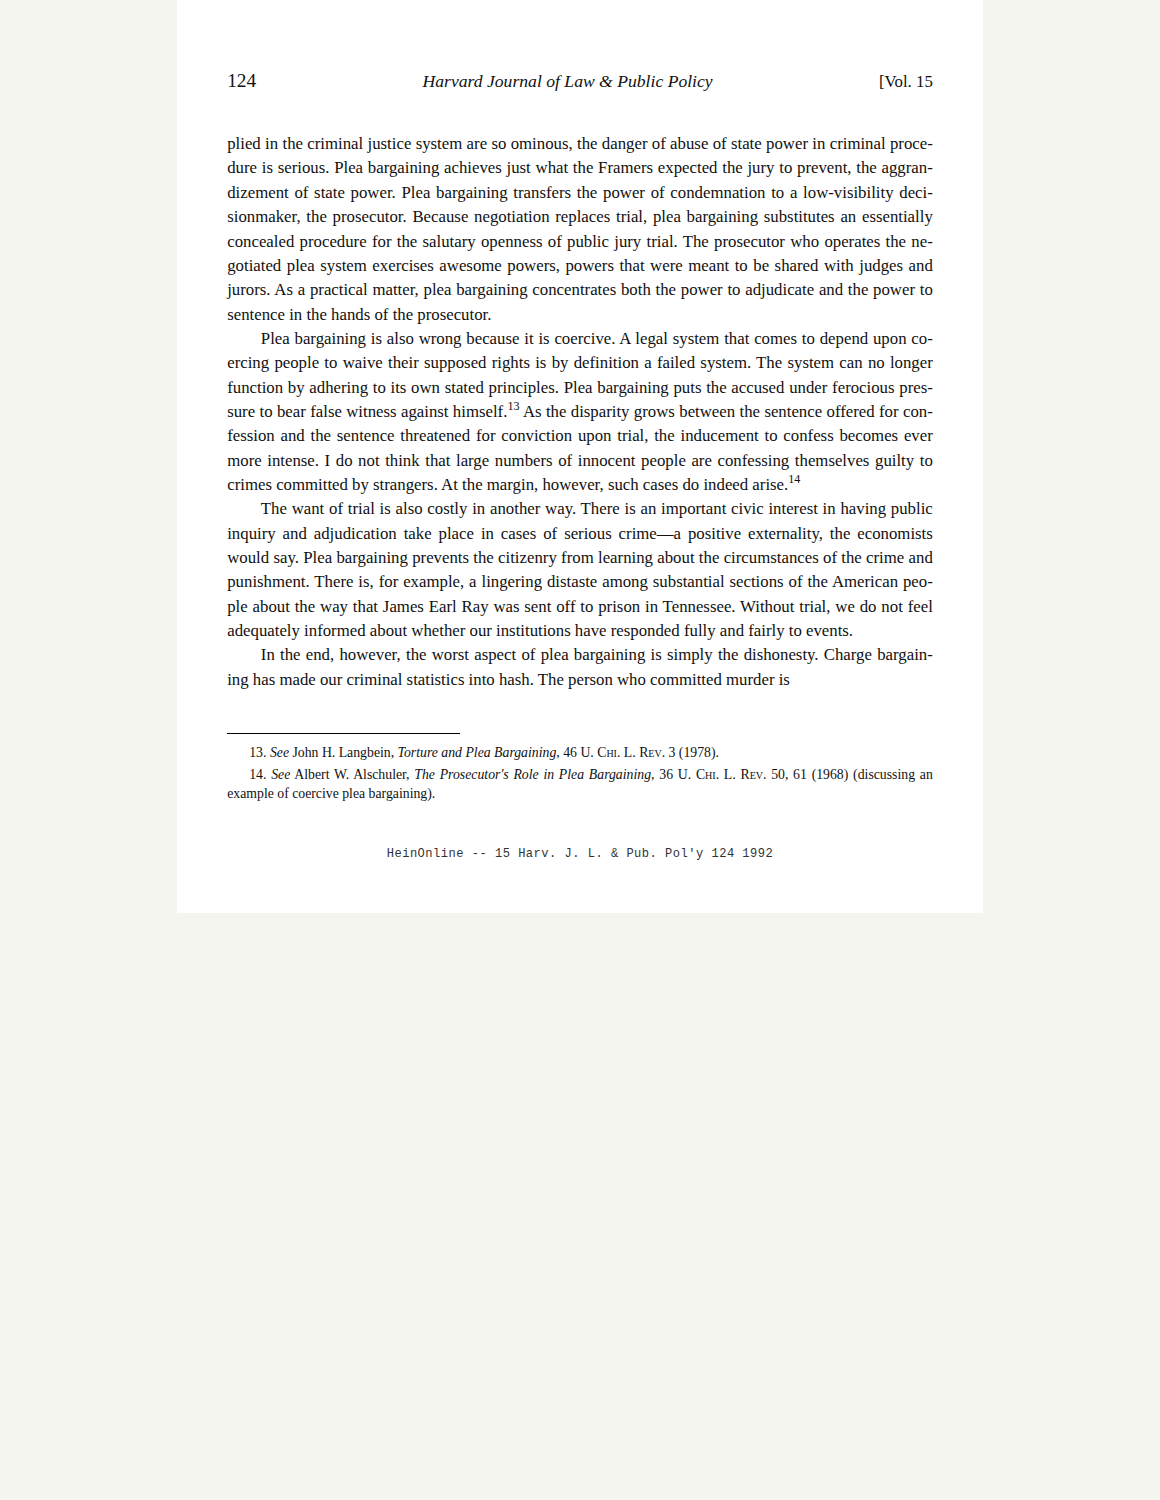124 Harvard Journal of Law & Public Policy [Vol. 15
plied in the criminal justice system are so ominous, the danger of abuse of state power in criminal procedure is serious. Plea bargaining achieves just what the Framers expected the jury to prevent, the aggrandizement of state power. Plea bargaining transfers the power of condemnation to a low-visibility decisionmaker, the prosecutor. Because negotiation replaces trial, plea bargaining substitutes an essentially concealed procedure for the salutary openness of public jury trial. The prosecutor who operates the negotiated plea system exercises awesome powers, powers that were meant to be shared with judges and jurors. As a practical matter, plea bargaining concentrates both the power to adjudicate and the power to sentence in the hands of the prosecutor.
Plea bargaining is also wrong because it is coercive. A legal system that comes to depend upon coercing people to waive their supposed rights is by definition a failed system. The system can no longer function by adhering to its own stated principles. Plea bargaining puts the accused under ferocious pressure to bear false witness against himself.13 As the disparity grows between the sentence offered for confession and the sentence threatened for conviction upon trial, the inducement to confess becomes ever more intense. I do not think that large numbers of innocent people are confessing themselves guilty to crimes committed by strangers. At the margin, however, such cases do indeed arise.14
The want of trial is also costly in another way. There is an important civic interest in having public inquiry and adjudication take place in cases of serious crime—a positive externality, the economists would say. Plea bargaining prevents the citizenry from learning about the circumstances of the crime and punishment. There is, for example, a lingering distaste among substantial sections of the American people about the way that James Earl Ray was sent off to prison in Tennessee. Without trial, we do not feel adequately informed about whether our institutions have responded fully and fairly to events.
In the end, however, the worst aspect of plea bargaining is simply the dishonesty. Charge bargaining has made our criminal statistics into hash. The person who committed murder is
13. See John H. Langbein, Torture and Plea Bargaining, 46 U. Chi. L. Rev. 3 (1978).
14. See Albert W. Alschuler, The Prosecutor's Role in Plea Bargaining, 36 U. Chi. L. Rev. 50, 61 (1968) (discussing an example of coercive plea bargaining).
HeinOnline -- 15 Harv. J. L. & Pub. Pol'y 124 1992